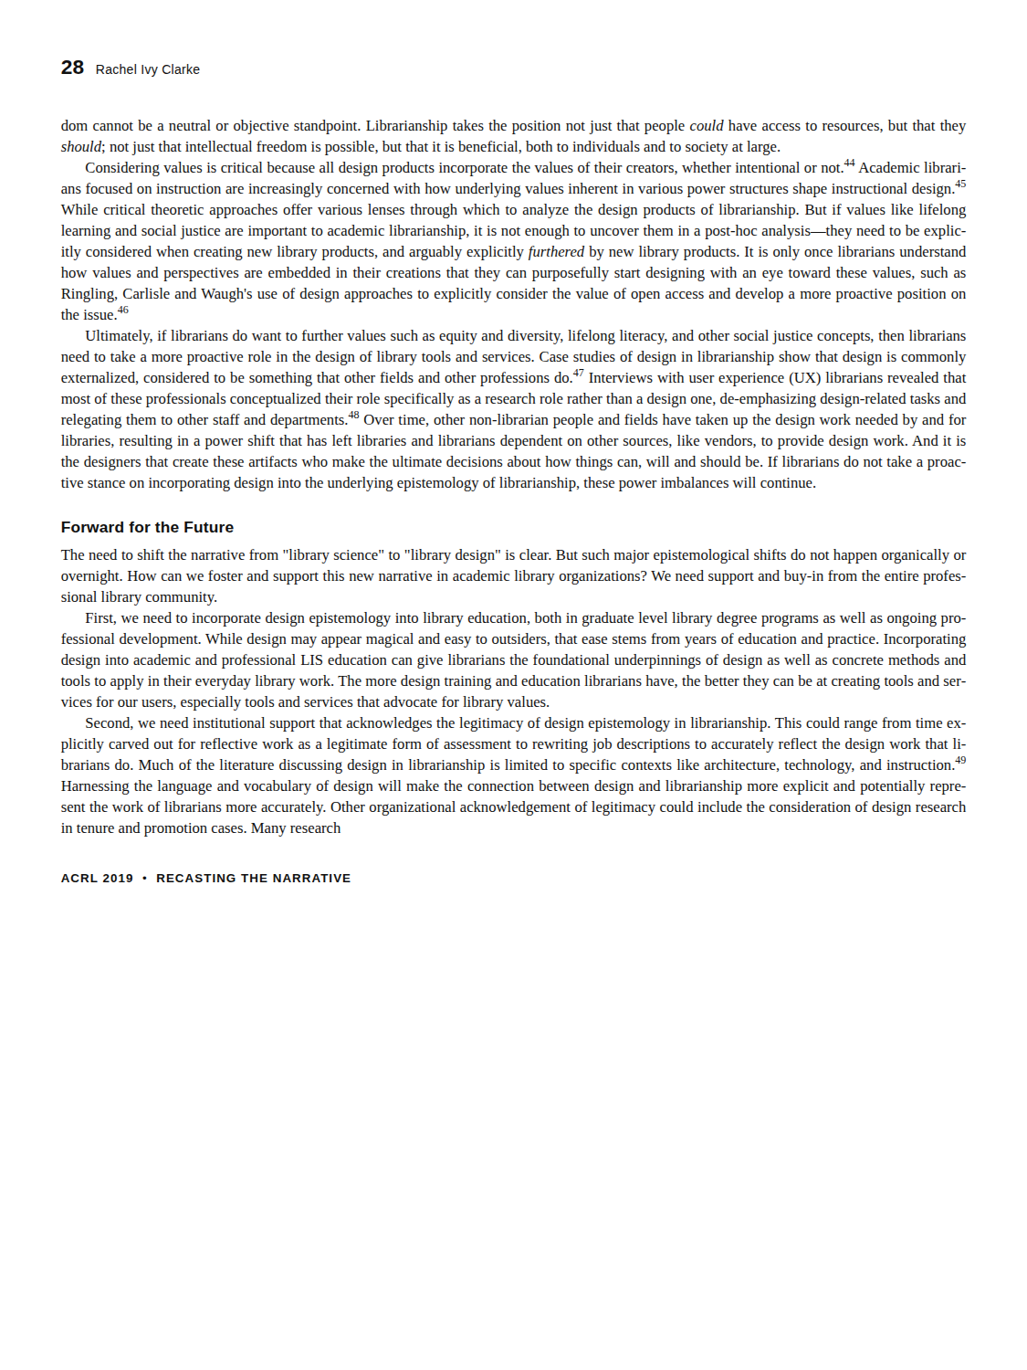28 Rachel Ivy Clarke
dom cannot be a neutral or objective standpoint. Librarianship takes the position not just that people could have access to resources, but that they should; not just that intellectual freedom is possible, but that it is beneficial, both to individuals and to society at large.
Considering values is critical because all design products incorporate the values of their creators, whether intentional or not.44 Academic librarians focused on instruction are increasingly concerned with how underlying values inherent in various power structures shape instructional design.45 While critical theoretic approaches offer various lenses through which to analyze the design products of librarianship. But if values like lifelong learning and social justice are important to academic librarianship, it is not enough to uncover them in a post-hoc analysis—they need to be explicitly considered when creating new library products, and arguably explicitly furthered by new library products. It is only once librarians understand how values and perspectives are embedded in their creations that they can purposefully start designing with an eye toward these values, such as Ringling, Carlisle and Waugh's use of design approaches to explicitly consider the value of open access and develop a more proactive position on the issue.46
Ultimately, if librarians do want to further values such as equity and diversity, lifelong literacy, and other social justice concepts, then librarians need to take a more proactive role in the design of library tools and services. Case studies of design in librarianship show that design is commonly externalized, considered to be something that other fields and other professions do.47 Interviews with user experience (UX) librarians revealed that most of these professionals conceptualized their role specifically as a research role rather than a design one, de-emphasizing design-related tasks and relegating them to other staff and departments.48 Over time, other non-librarian people and fields have taken up the design work needed by and for libraries, resulting in a power shift that has left libraries and librarians dependent on other sources, like vendors, to provide design work. And it is the designers that create these artifacts who make the ultimate decisions about how things can, will and should be. If librarians do not take a proactive stance on incorporating design into the underlying epistemology of librarianship, these power imbalances will continue.
Forward for the Future
The need to shift the narrative from "library science" to "library design" is clear. But such major epistemological shifts do not happen organically or overnight. How can we foster and support this new narrative in academic library organizations? We need support and buy-in from the entire professional library community.
First, we need to incorporate design epistemology into library education, both in graduate level library degree programs as well as ongoing professional development. While design may appear magical and easy to outsiders, that ease stems from years of education and practice. Incorporating design into academic and professional LIS education can give librarians the foundational underpinnings of design as well as concrete methods and tools to apply in their everyday library work. The more design training and education librarians have, the better they can be at creating tools and services for our users, especially tools and services that advocate for library values.
Second, we need institutional support that acknowledges the legitimacy of design epistemology in librarianship. This could range from time explicitly carved out for reflective work as a legitimate form of assessment to rewriting job descriptions to accurately reflect the design work that librarians do. Much of the literature discussing design in librarianship is limited to specific contexts like architecture, technology, and instruction.49 Harnessing the language and vocabulary of design will make the connection between design and librarianship more explicit and potentially represent the work of librarians more accurately. Other organizational acknowledgement of legitimacy could include the consideration of design research in tenure and promotion cases. Many research
ACRL 2019 • RECASTING THE NARRATIVE